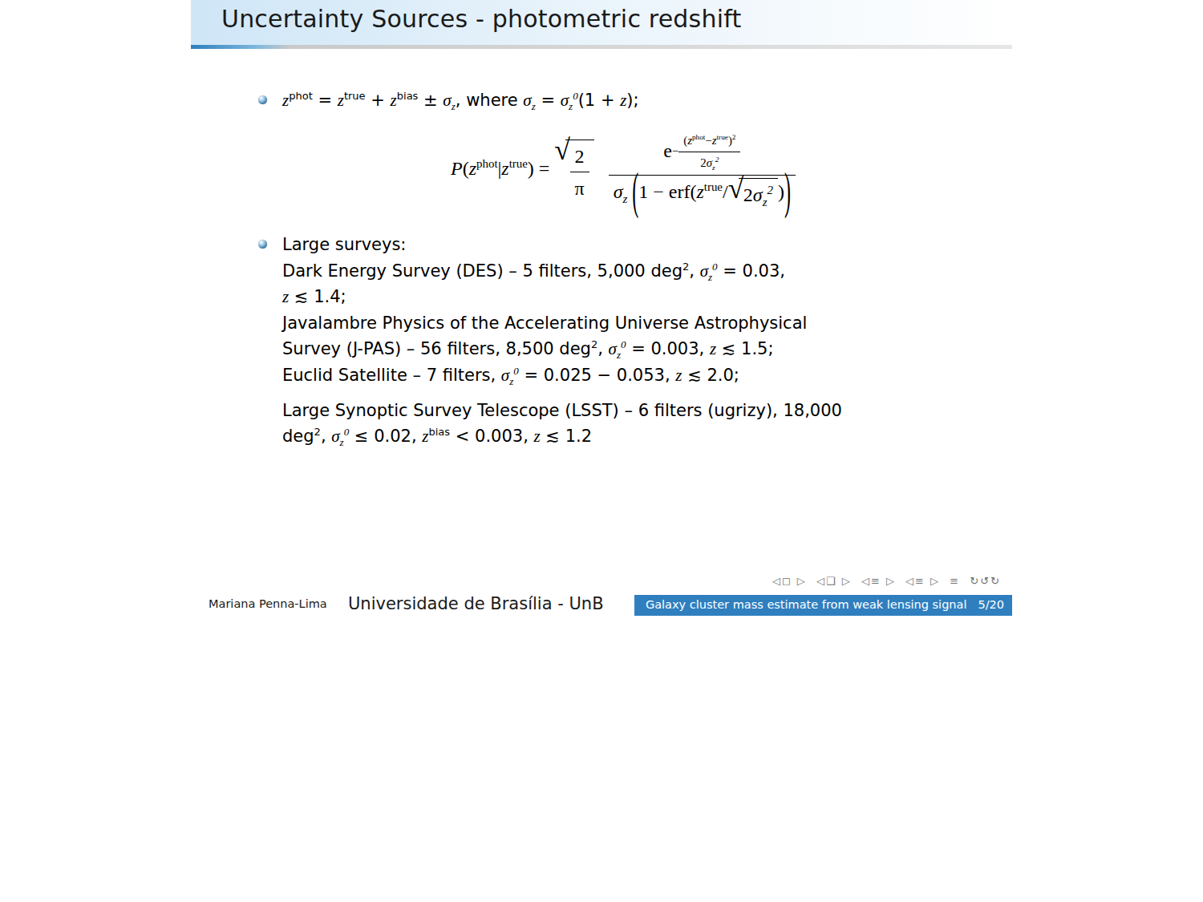Uncertainty Sources - photometric redshift
zphot = ztrue + zbias ± σz, where σz = σz0(1 + z);
P(zphot|ztrue) = 2 π e−(zphot−ztrue)22σz2 σz (1 − erf(ztrue/2σz2))
Large surveys:
Dark Energy Survey (DES) – 5 filters, 5,000 deg2, σz0 = 0.03,
z ≲ 1.4;
Javalambre Physics of the Accelerating Universe Astrophysical
Survey (J-PAS) – 56 filters, 8,500 deg2, σz0 = 0.003, z ≲ 1.5;
Euclid Satellite – 7 filters, σz0 = 0.025 − 0.053, z ≲ 2.0;
Large Synoptic Survey Telescope (LSST) – 6 filters (ugrizy), 18,000
deg2, σz0 ≤ 0.02, zbias < 0.003, z ≲ 1.2
◁◻ ▷ ◁❑ ▷ ◁≡ ▷ ◁≡ ▷ ≡ ↻↺↻
Mariana Penna-Lima
Universidade de Brasília - UnB
Galaxy cluster mass estimate from weak lensing signal5/20